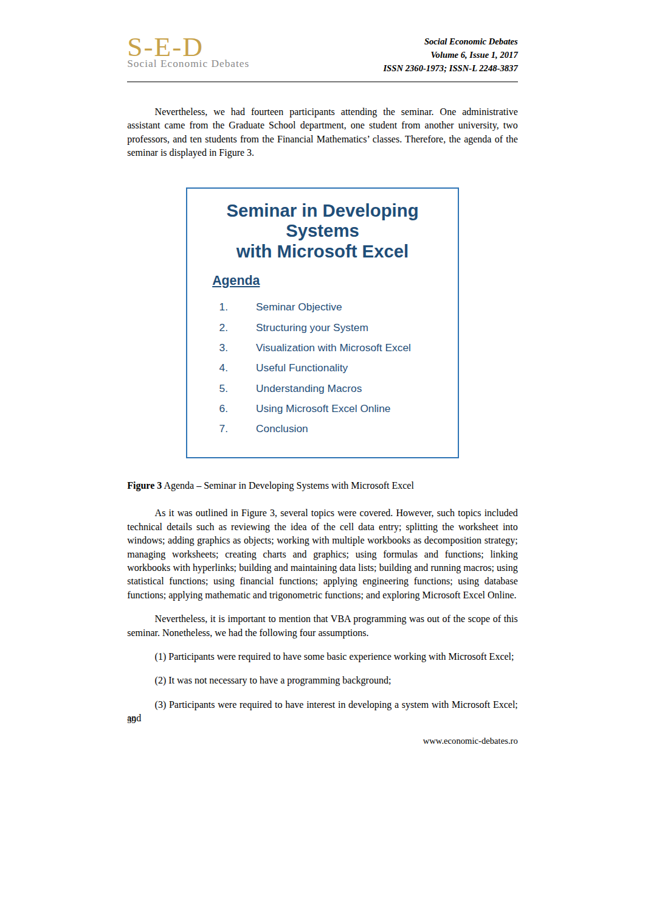S-E-D
Social Economic Debates
Social Economic Debates
Volume 6, Issue 1, 2017
ISSN 2360-1973; ISSN-L 2248-3837
Nevertheless, we had fourteen participants attending the seminar. One administrative assistant came from the Graduate School department, one student from another university, two professors, and ten students from the Financial Mathematics’ classes. Therefore, the agenda of the seminar is displayed in Figure 3.
Seminar in Developing Systems
with Microsoft Excel
Agenda
| 1. | Seminar Objective |
| 2. | Structuring your System |
| 3. | Visualization with Microsoft Excel |
| 4. | Useful Functionality |
| 5. | Understanding Macros |
| 6. | Using Microsoft Excel Online |
| 7. | Conclusion |
Figure 3 Agenda – Seminar in Developing Systems with Microsoft Excel
As it was outlined in Figure 3, several topics were covered. However, such topics included technical details such as reviewing the idea of the cell data entry; splitting the worksheet into windows; adding graphics as objects; working with multiple workbooks as decomposition strategy; managing worksheets; creating charts and graphics; using formulas and functions; linking workbooks with hyperlinks; building and maintaining data lists; building and running macros; using statistical functions; using financial functions; applying engineering functions; using database functions; applying mathematic and trigonometric functions; and exploring Microsoft Excel Online.
Nevertheless, it is important to mention that VBA programming was out of the scope of this seminar. Nonetheless, we had the following four assumptions.
(1) Participants were required to have some basic experience working with Microsoft Excel;
(2) It was not necessary to have a programming background;
(3) Participants were required to have interest in developing a system with Microsoft Excel; and
39
www.economic-debates.ro